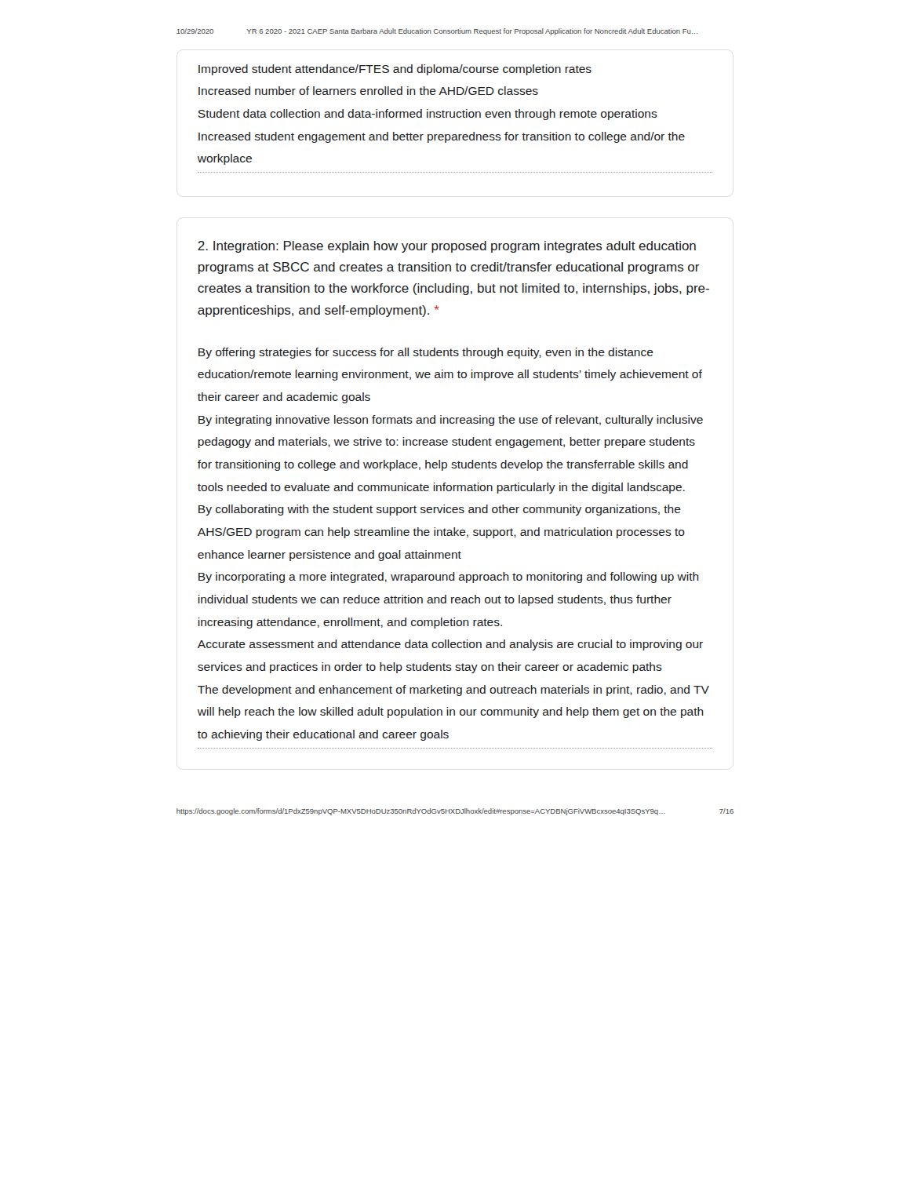10/29/2020 YR 6 2020 - 2021 CAEP Santa Barbara Adult Education Consortium Request for Proposal Application for Noncredit Adult Education Fu…
Improved student attendance/FTES and diploma/course completion rates
Increased number of learners enrolled in the AHD/GED classes
Student data collection and data-informed instruction even through remote operations
Increased student engagement and better preparedness for transition to college and/or the workplace
2. Integration: Please explain how your proposed program integrates adult education programs at SBCC and creates a transition to credit/transfer educational programs or creates a transition to the workforce (including, but not limited to, internships, jobs, pre-apprenticeships, and self-employment). *
By offering strategies for success for all students through equity, even in the distance education/remote learning environment, we aim to improve all students’ timely achievement of their career and academic goals
By integrating innovative lesson formats and increasing the use of relevant, culturally inclusive pedagogy and materials, we strive to: increase student engagement, better prepare students for transitioning to college and workplace, help students develop the transferrable skills and tools needed to evaluate and communicate information particularly in the digital landscape.
By collaborating with the student support services and other community organizations, the AHS/GED program can help streamline the intake, support, and matriculation processes to enhance learner persistence and goal attainment
By incorporating a more integrated, wraparound approach to monitoring and following up with individual students we can reduce attrition and reach out to lapsed students, thus further increasing attendance, enrollment, and completion rates.
Accurate assessment and attendance data collection and analysis are crucial to improving our services and practices in order to help students stay on their career or academic paths
The development and enhancement of marketing and outreach materials in print, radio, and TV will help reach the low skilled adult population in our community and help them get on the path to achieving their educational and career goals
https://docs.google.com/forms/d/1PdxZ59npVQP-MXV5DHoDUz350nRdYOdGv5HXDJlhoxk/edit#response=ACYDBNjGFiVWBcxsoe4qI3SQsY9qv_… 7/16